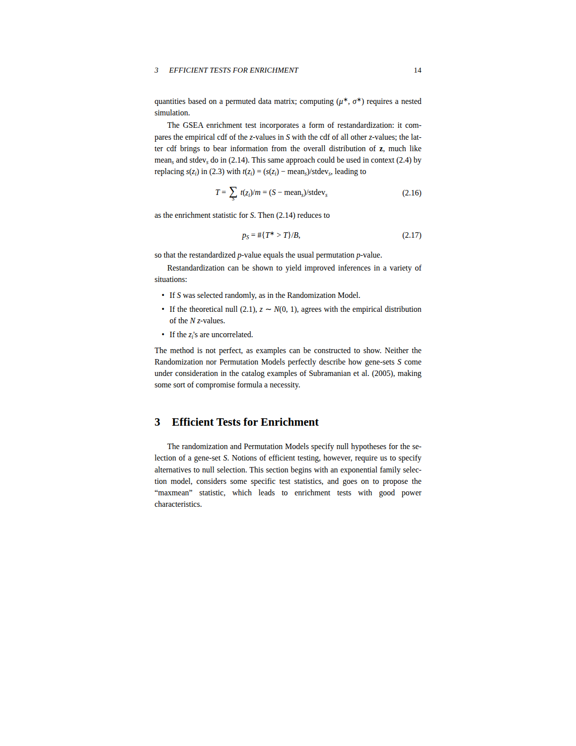3 EFFICIENT TESTS FOR ENRICHMENT 14
quantities based on a permuted data matrix; computing (μ∗, σ∗) requires a nested simulation.
The GSEA enrichment test incorporates a form of restandardization: it compares the empirical cdf of the z-values in S with the cdf of all other z-values; the latter cdf brings to bear information from the overall distribution of z, much like means and stdevs do in (2.14). This same approach could be used in context (2.4) by replacing s(zi) in (2.3) with t(zi) = (s(zi) − means)/stdevs, leading to
T = ∑S t(zi)/m = (S − means)/stdevs (2.16)
as the enrichment statistic for S. Then (2.14) reduces to
pS = #{T∗ > T}/B, (2.17)
so that the restandardized p-value equals the usual permutation p-value.
Restandardization can be shown to yield improved inferences in a variety of situations:
•If S was selected randomly, as in the Randomization Model.
•If the theoretical null (2.1), z ∼ N(0, 1), agrees with the empirical distribution of the N z-values.
•If the zi's are uncorrelated.
The method is not perfect, as examples can be constructed to show. Neither the Randomization nor Permutation Models perfectly describe how gene-sets S come under consideration in the catalog examples of Subramanian et al. (2005), making some sort of compromise formula a necessity.
3 Efficient Tests for Enrichment
The randomization and Permutation Models specify null hypotheses for the selection of a gene-set S. Notions of efficient testing, however, require us to specify alternatives to null selection. This section begins with an exponential family selection model, considers some specific test statistics, and goes on to propose the “maxmean” statistic, which leads to enrichment tests with good power characteristics.